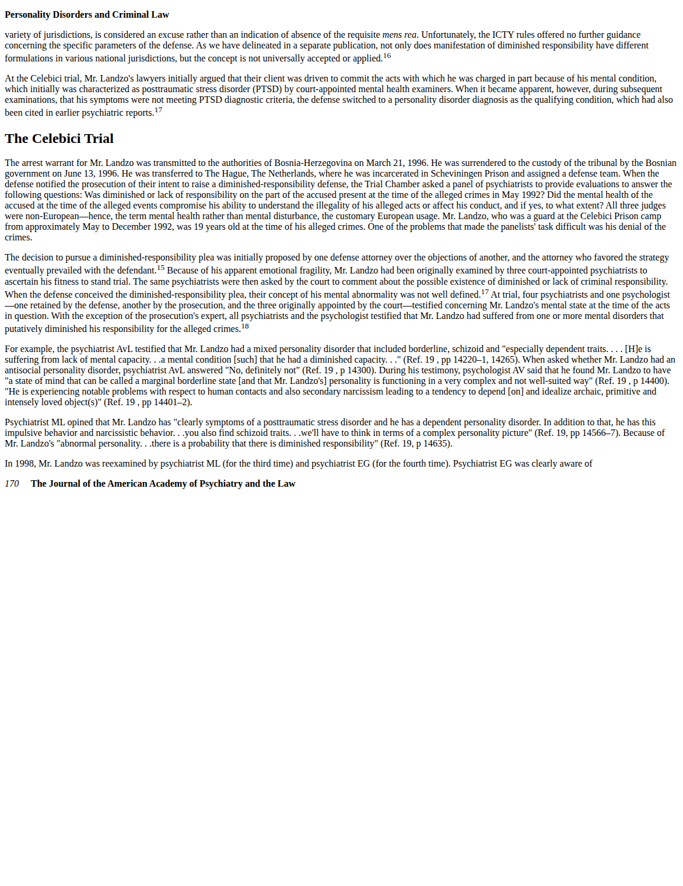Personality Disorders and Criminal Law
variety of jurisdictions, is considered an excuse rather than an indication of absence of the requisite mens rea. Unfortunately, the ICTY rules offered no further guidance concerning the specific parameters of the defense. As we have delineated in a separate publication, not only does manifestation of diminished responsibility have different formulations in various national jurisdictions, but the concept is not universally accepted or applied.16
At the Celebici trial, Mr. Landzo's lawyers initially argued that their client was driven to commit the acts with which he was charged in part because of his mental condition, which initially was characterized as posttraumatic stress disorder (PTSD) by court-appointed mental health examiners. When it became apparent, however, during subsequent examinations, that his symptoms were not meeting PTSD diagnostic criteria, the defense switched to a personality disorder diagnosis as the qualifying condition, which had also been cited in earlier psychiatric reports.17
The Celebici Trial
The arrest warrant for Mr. Landzo was transmitted to the authorities of Bosnia-Herzegovina on March 21, 1996. He was surrendered to the custody of the tribunal by the Bosnian government on June 13, 1996. He was transferred to The Hague, The Netherlands, where he was incarcerated in Scheviningen Prison and assigned a defense team. When the defense notified the prosecution of their intent to raise a diminished-responsibility defense, the Trial Chamber asked a panel of psychiatrists to provide evaluations to answer the following questions: Was diminished or lack of responsibility on the part of the accused present at the time of the alleged crimes in May 1992? Did the mental health of the accused at the time of the alleged events compromise his ability to understand the illegality of his alleged acts or affect his conduct, and if yes, to what extent? All three judges were non-European—hence, the term mental health rather than mental disturbance, the customary European usage. Mr. Landzo, who was a guard at the Celebici Prison camp from approximately May to December 1992, was 19 years old at the time of his alleged crimes. One of the problems that made the panelists' task difficult was his denial of the crimes.
The decision to pursue a diminished-responsibility plea was initially proposed by one defense attorney over the objections of another, and the attorney who favored the strategy eventually prevailed with the defendant.15 Because of his apparent emotional fragility, Mr. Landzo had been originally examined by three court-appointed psychiatrists to ascertain his fitness to stand trial. The same psychiatrists were then asked by the court to comment about the possible existence of diminished or lack of criminal responsibility. When the defense conceived the diminished-responsibility plea, their concept of his mental abnormality was not well defined.17 At trial, four psychiatrists and one psychologist—one retained by the defense, another by the prosecution, and the three originally appointed by the court—testified concerning Mr. Landzo's mental state at the time of the acts in question. With the exception of the prosecution's expert, all psychiatrists and the psychologist testified that Mr. Landzo had suffered from one or more mental disorders that putatively diminished his responsibility for the alleged crimes.18
For example, the psychiatrist AvL testified that Mr. Landzo had a mixed personality disorder that included borderline, schizoid and "especially dependent traits. . . . [H]e is suffering from lack of mental capacity. . .a mental condition [such] that he had a diminished capacity. . ." (Ref. 19 , pp 14220–1, 14265). When asked whether Mr. Landzo had an antisocial personality disorder, psychiatrist AvL answered "No, definitely not" (Ref. 19 , p 14300). During his testimony, psychologist AV said that he found Mr. Landzo to have "a state of mind that can be called a marginal borderline state [and that Mr. Landzo's] personality is functioning in a very complex and not well-suited way" (Ref. 19 , p 14400). "He is experiencing notable problems with respect to human contacts and also secondary narcissism leading to a tendency to depend [on] and idealize archaic, primitive and intensely loved object(s)" (Ref. 19 , pp 14401–2).
Psychiatrist ML opined that Mr. Landzo has "clearly symptoms of a posttraumatic stress disorder and he has a dependent personality disorder. In addition to that, he has this impulsive behavior and narcissistic behavior. . .you also find schizoid traits. . .we'll have to think in terms of a complex personality picture" (Ref. 19, pp 14566–7). Because of Mr. Landzo's "abnormal personality. . .there is a probability that there is diminished responsibility" (Ref. 19, p 14635).
In 1998, Mr. Landzo was reexamined by psychiatrist ML (for the third time) and psychiatrist EG (for the fourth time). Psychiatrist EG was clearly aware of
170 The Journal of the American Academy of Psychiatry and the Law